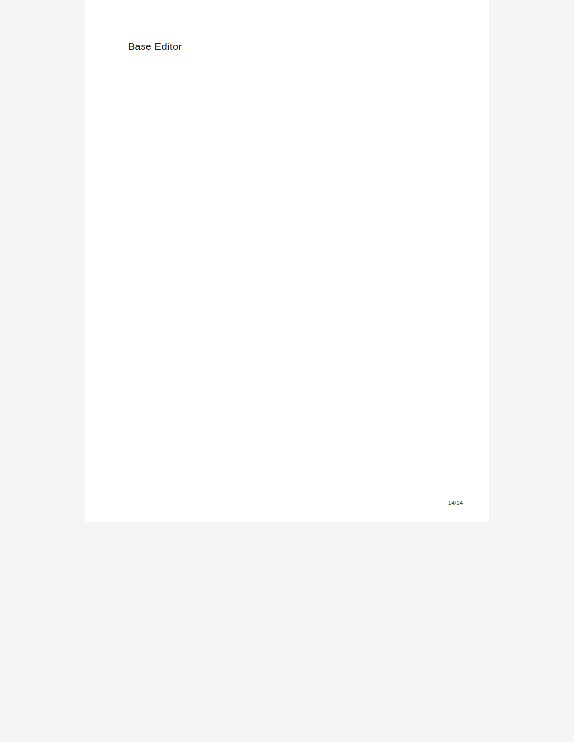Base Editor
14/14